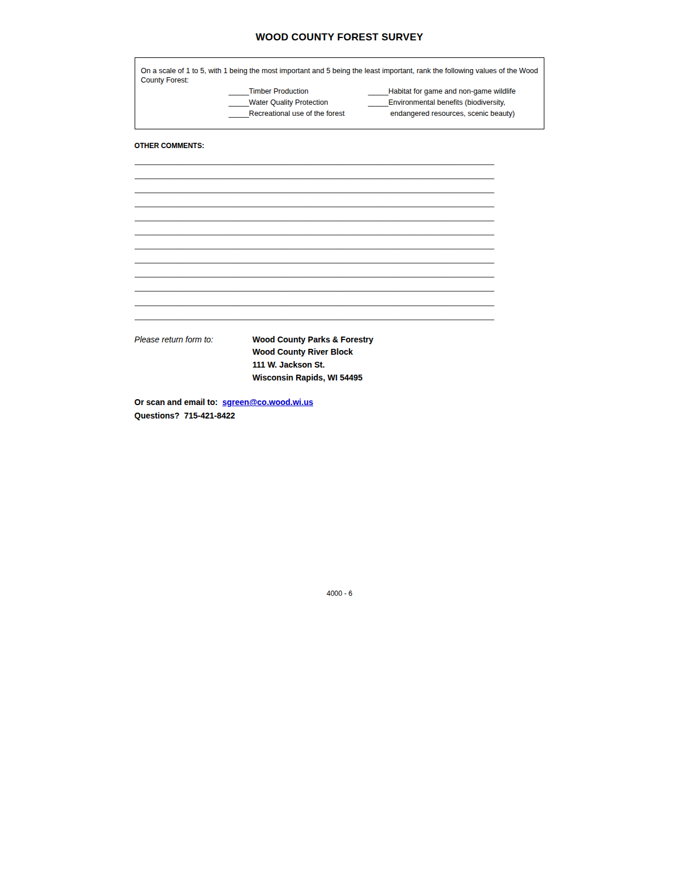WOOD COUNTY FOREST SURVEY
On a scale of 1 to 5, with 1 being the most important and 5 being the least important, rank the following values of the Wood County Forest:
| _____ Timber Production | _____ Habitat for game and non-game wildlife |
| _____ Water Quality Protection | _____ Environmental benefits (biodiversity, |
| _____ Recreational use of the forest | endangered resources, scenic beauty) |
OTHER COMMENTS:
_____________________________________________________________________________________
_____________________________________________________________________________________
_____________________________________________________________________________________
_____________________________________________________________________________________
_____________________________________________________________________________________
_____________________________________________________________________________________
_____________________________________________________________________________________
_____________________________________________________________________________________
_____________________________________________________________________________________
_____________________________________________________________________________________
_____________________________________________________________________________________
_____________________________________________________________________________________
Please return form to:
Wood County Parks & Forestry
Wood County River Block
111 W. Jackson St.
Wisconsin Rapids, WI 54495
Or scan and email to: sgreen@co.wood.wi.us
Questions? 715-421-8422
4000 - 6